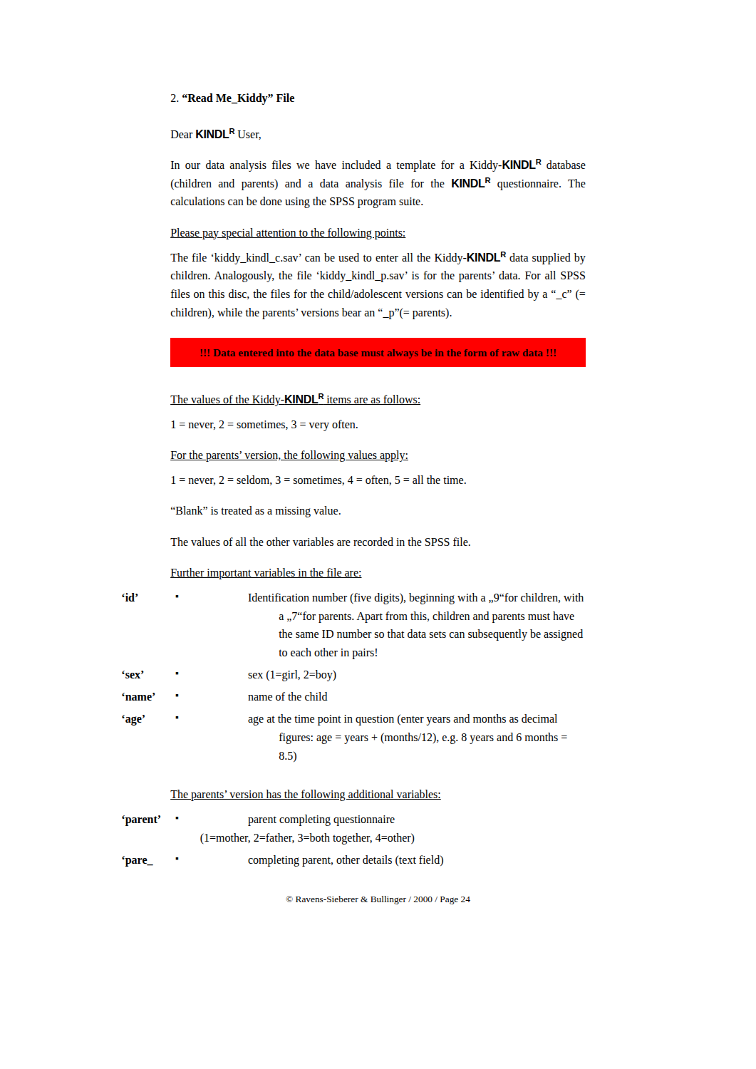2. “Read Me_Kiddy” File
Dear KINDLR User,
In our data analysis files we have included a template for a Kiddy-KINDLR database (children and parents) and a data analysis file for the KINDLR questionnaire. The calculations can be done using the SPSS program suite.
Please pay special attention to the following points:
The file ‘kiddy_kindl_c.sav’ can be used to enter all the Kiddy-KINDLR data supplied by children. Analogously, the file ‘kiddy_kindl_p.sav’ is for the parents’ data. For all SPSS files on this disc, the files for the child/adolescent versions can be identified by a “_c” (= children), while the parents’ versions bear an “_p”(= parents).
!!! Data entered into the data base must always be in the form of raw data !!!
The values of the Kiddy-KINDLR items are as follows:
1 = never, 2 = sometimes, 3 = very often.
For the parents’ version, the following values apply:
1 = never, 2 = seldom, 3 = sometimes, 4 = often, 5 = all the time.
“Blank” is treated as a missing value.
The values of all the other variables are recorded in the SPSS file.
Further important variables in the file are:
‘id’Identification number (five digits), beginning with a „9“for children, with a „7“for parents. Apart from this, children and parents must have the same ID number so that data sets can subsequently be assigned to each other in pairs!
‘sex’sex (1=girl, 2=boy)
‘name’name of the child
‘age’age at the time point in question (enter years and months as decimal figures: age = years + (months/12), e.g. 8 years and 6 months = 8.5)
The parents’ version has the following additional variables:
‘parent’parent completing questionnaire
(1=mother, 2=father, 3=both together, 4=other)
‘pare_completing parent, other details (text field)
© Ravens-Sieberer & Bullinger / 2000 / Page 24